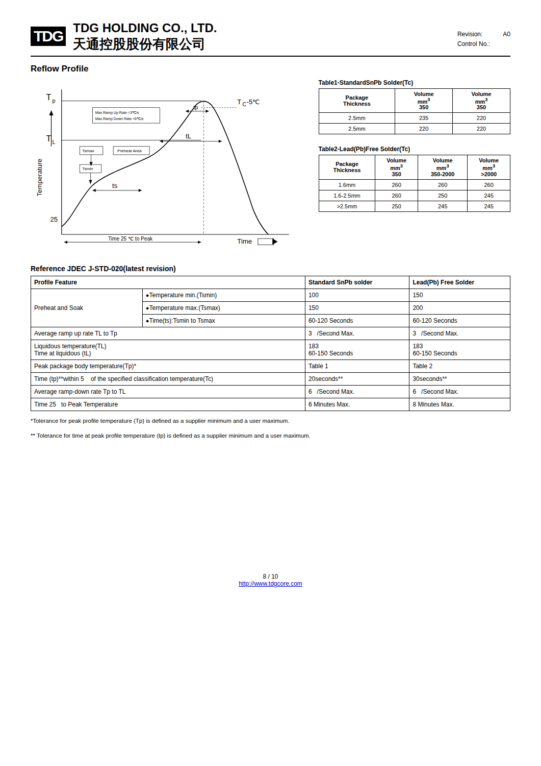TDG
TDG HOLDING CO., LTD.
天通控股股份有限公司
Revision:A0
Control No.:
Reflow Profile
Temperature T p T L T C -5℃ Max.Ramp Up Rate =3℃/s Max.Ramp Down Rate =6℃/s tp tL Tsmax Preheat Area Tsmin ts 25 Time 25 ℃ to Peak Time
Table1-StandardSnPb Solder(Tc)
| Package Thickness | Volume mm 3 350 | Volume mm 3 350 |
| --- | --- | --- |
| 2.5mm | 235 | 220 |
| 2.5mm | 220 | 220 |
Table2-Lead(Pb)Free Solder(Tc)
| Package Thickness | Volume mm 3 350 | Volume mm 3 350-2000 | Volume mm 3 >2000 |
| --- | --- | --- | --- |
| 1.6mm | 260 | 260 | 260 |
| 1.6-2.5mm | 260 | 250 | 245 |
| >2.5mm | 250 | 245 | 245 |
Reference JDEC J-STD-020(latest revision)
| Profile Feature | Standard SnPb solder | Lead(Pb) Free Solder |
| --- | --- | --- |
| Preheat and Soak | ● Temperature min.(Tsmin) | 100 | 150 |
| ● Temperature max.(Tsmax) | 150 | 200 |
| ● Time(ts):Tsmin to Tsmax | 60-120 Seconds | 60-120 Seconds |
| Average ramp up rate TL to Tp | 3 /Second Max. | 3 /Second Max. |
| Liquidous temperature(TL) Time at liquidous (tL) | 183 60-150 Seconds | 183 60-150 Seconds |
| Peak package body temperature(Tp)* | Table 1 | Table 2 |
| Time (tp)**within 5 of the specified classification temperature(Tc) | 20seconds** | 30seconds** |
| Average ramp-down rate Tp to TL | 6 /Second Max. | 6 /Second Max. |
| Time 25 to Peak Temperature | 6 Minutes Max. | 8 Minutes Max. |
*Tolerance for peak profile temperature (Tp) is defined as a supplier minimum and a user maximum.
** Tolerance for time at peak profile temperature (tp) is defined as a supplier minimum and a user maximum.
8 / 10
http://www.tdgcore.com